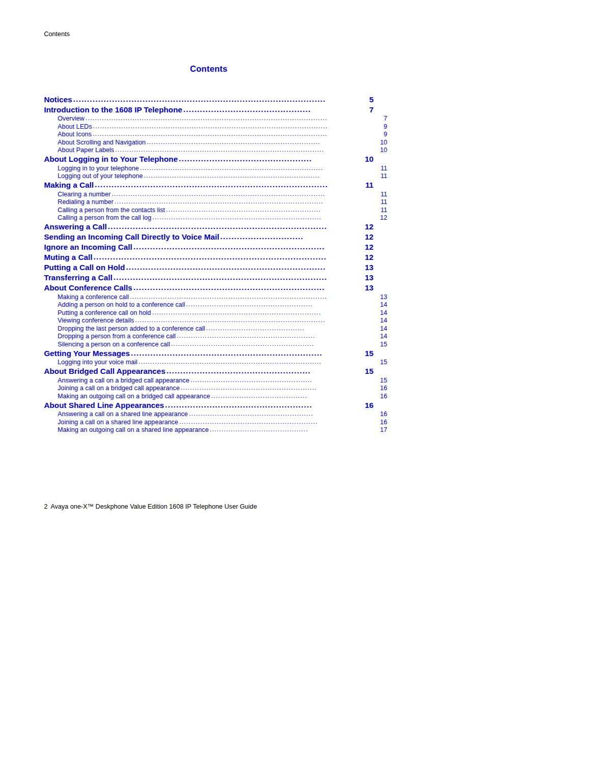Contents
Contents
Notices ........................................................................................... 5
Introduction to the 1608 IP Telephone .............................................. 7
Overview ....................................................................................................... 7
About LEDs .................................................................................................... 9
About Icons .................................................................................................... 9
About Scrolling and Navigation .......................................................................... 10
About Paper Labels ......................................................................................... 10
About Logging in to Your Telephone ................................................ 10
Logging in to your telephone .............................................................................. 11
Logging out of your telephone ........................................................................... 11
Making a Call .................................................................................... 11
Clearing a number ........................................................................................... 11
Redialing a number ......................................................................................... 11
Calling a person from the contacts list .................................................................. 11
Calling a person from the call log ........................................................................ 12
Answering a Call ............................................................................... 12
Sending an Incoming Call Directly to Voice Mail .............................. 12
Ignore an Incoming Call ..................................................................... 12
Muting a Call .................................................................................... 12
Putting a Call on Hold ........................................................................ 13
Transferring a Call ............................................................................. 13
About Conference Calls ..................................................................... 13
Making a conference call .................................................................................... 13
Adding a person on hold to a conference call ...................................................... 14
Putting a conference call on hold ........................................................................ 14
Viewing conference details ................................................................................. 14
Dropping the last person added to a conference call .......................................... 14
Dropping a person from a conference call ........................................................... 14
Silencing a person on a conference call ............................................................. 15
Getting Your Messages ..................................................................... 15
Logging into your voice mail .............................................................................. 15
About Bridged Call Appearances .................................................... 15
Answering a call on a bridged call appearance .................................................... 15
Joining a call on a bridged call appearance .......................................................... 16
Making an outgoing call on a bridged call appearance ......................................... 16
About Shared Line Appearances ..................................................... 16
Answering a call on a shared line appearance ..................................................... 16
Joining a call on a shared line appearance ........................................................... 16
Making an outgoing call on a shared line appearance .......................................... 17
2 Avaya one-X™ Deskphone Value Edition 1608 IP Telephone User Guide